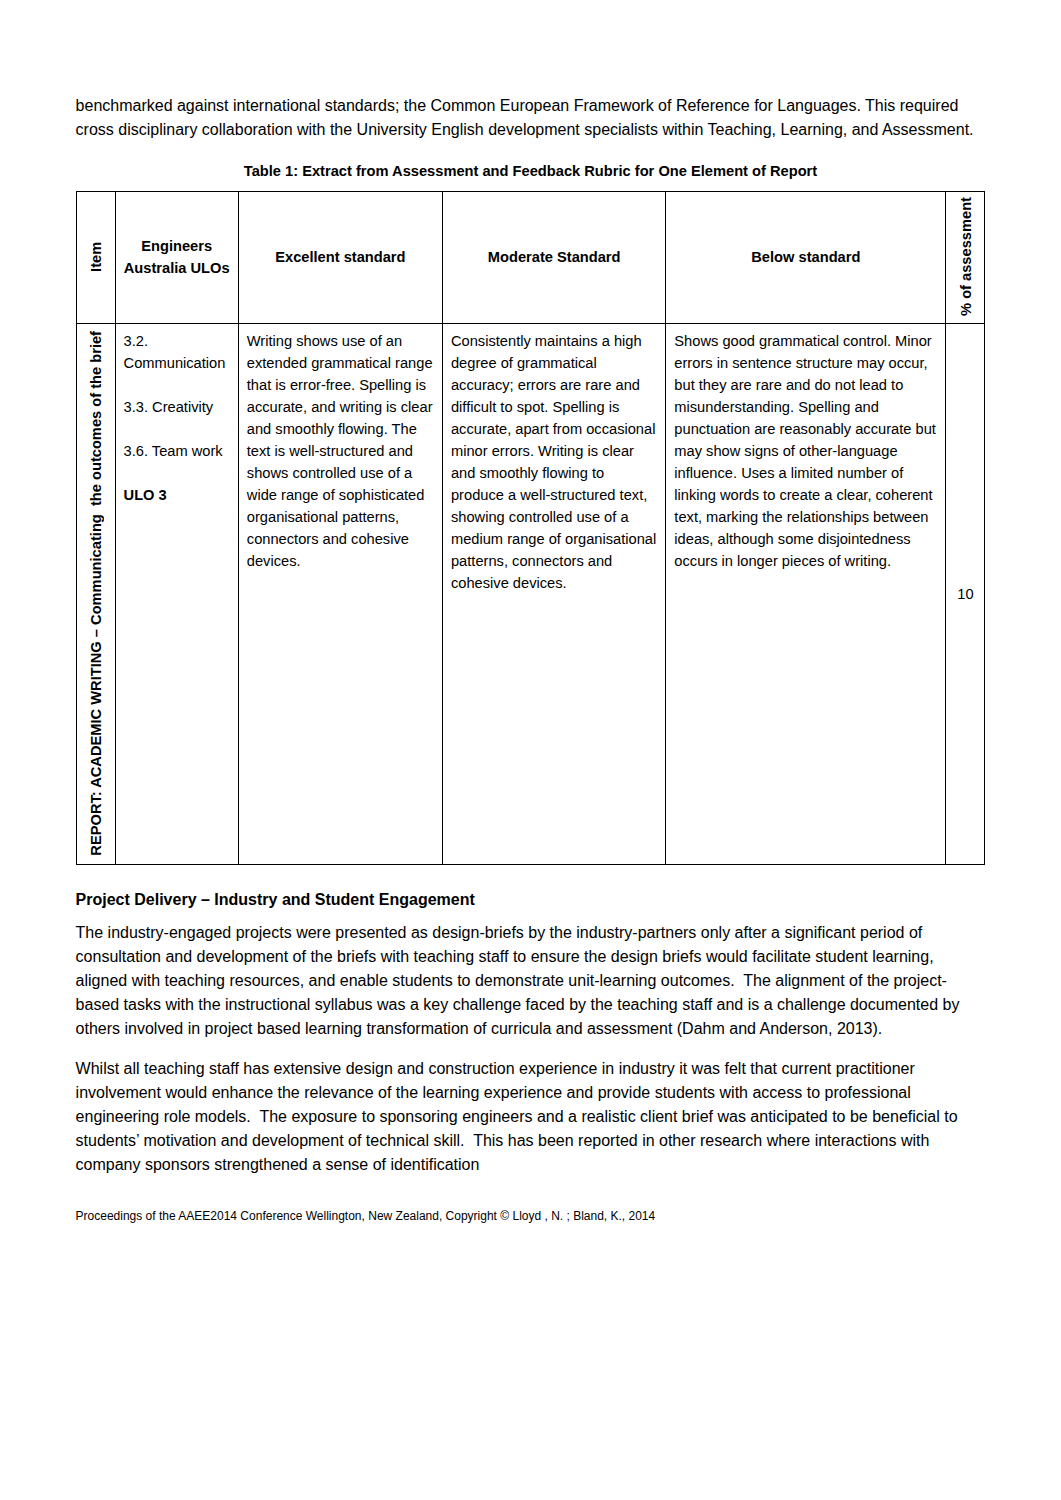benchmarked against international standards; the Common European Framework of Reference for Languages. This required cross disciplinary collaboration with the University English development specialists within Teaching, Learning, and Assessment.
Table 1: Extract from Assessment and Feedback Rubric for One Element of Report
| Item | Engineers Australia ULOs | Excellent standard | Moderate Standard | Below standard | % of assessment |
| --- | --- | --- | --- | --- | --- |
| REPORT: ACADEMIC WRITING – Communicating the outcomes of the brief | 3.2. Communication 3.3. Creativity 3.6. Team work ULO 3 | Writing shows use of an extended grammatical range that is error-free. Spelling is accurate, and writing is clear and smoothly flowing. The text is well-structured and shows controlled use of a wide range of sophisticated organisational patterns, connectors and cohesive devices. | Consistently maintains a high degree of grammatical accuracy; errors are rare and difficult to spot. Spelling is accurate, apart from occasional minor errors. Writing is clear and smoothly flowing to produce a well-structured text, showing controlled use of a medium range of organisational patterns, connectors and cohesive devices. | Shows good grammatical control. Minor errors in sentence structure may occur, but they are rare and do not lead to misunderstanding. Spelling and punctuation are reasonably accurate but may show signs of other-language influence. Uses a limited number of linking words to create a clear, coherent text, marking the relationships between ideas, although some disjointedness occurs in longer pieces of writing. | 10 |
Project Delivery – Industry and Student Engagement
The industry-engaged projects were presented as design-briefs by the industry-partners only after a significant period of consultation and development of the briefs with teaching staff to ensure the design briefs would facilitate student learning, aligned with teaching resources, and enable students to demonstrate unit-learning outcomes. The alignment of the project-based tasks with the instructional syllabus was a key challenge faced by the teaching staff and is a challenge documented by others involved in project based learning transformation of curricula and assessment (Dahm and Anderson, 2013).
Whilst all teaching staff has extensive design and construction experience in industry it was felt that current practitioner involvement would enhance the relevance of the learning experience and provide students with access to professional engineering role models. The exposure to sponsoring engineers and a realistic client brief was anticipated to be beneficial to students’ motivation and development of technical skill. This has been reported in other research where interactions with company sponsors strengthened a sense of identification
Proceedings of the AAEE2014 Conference Wellington, New Zealand, Copyright © Lloyd , N. ; Bland, K., 2014